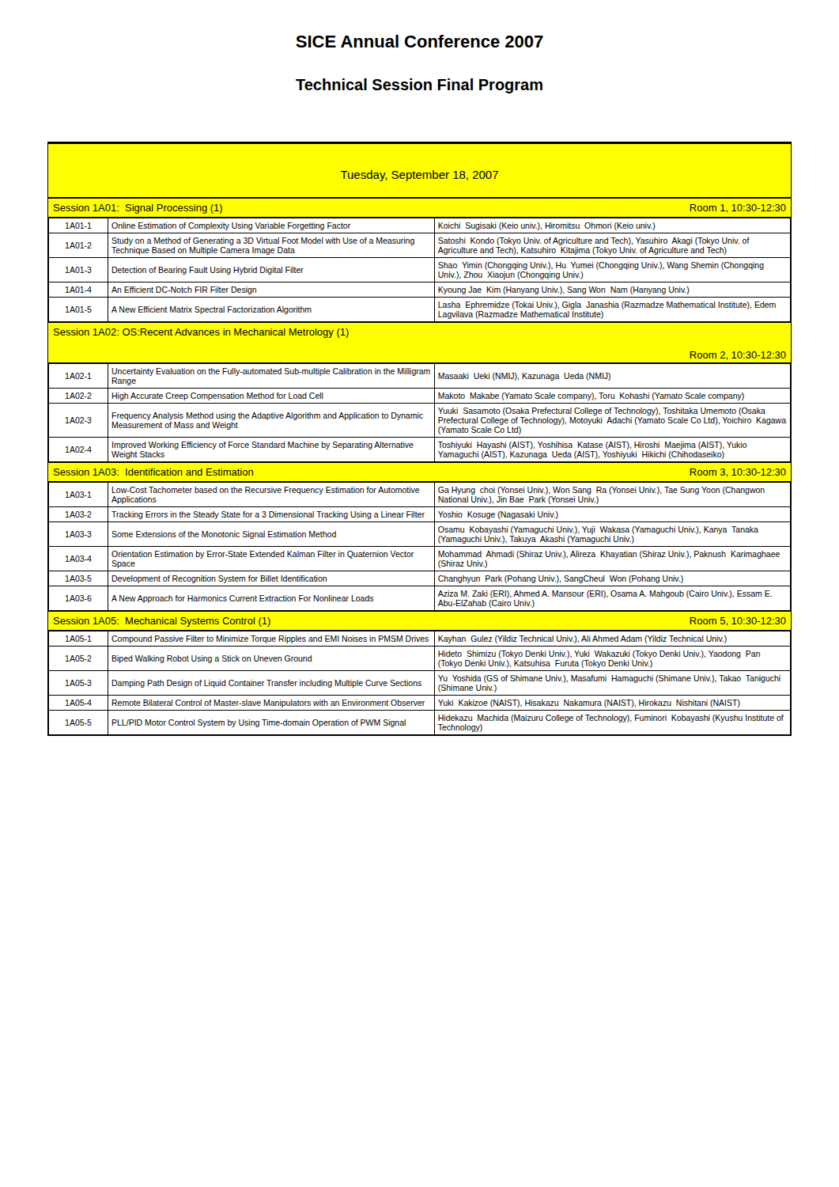SICE Annual Conference 2007
Technical Session Final Program
Tuesday, September 18, 2007
Session 1A01: Signal Processing (1) Room 1, 10:30-12:30
| 1A01-1 | Online Estimation of Complexity Using Variable Forgetting Factor | Koichi Sugisaki (Keio univ.), Hiromitsu Ohmori (Keio univ.) |
| 1A01-2 | Study on a Method of Generating a 3D Virtual Foot Model with Use of a Measuring Technique Based on Multiple Camera Image Data | Satoshi Kondo (Tokyo Univ. of Agriculture and Tech), Yasuhiro Akagi (Tokyo Univ. of Agriculture and Tech), Katsuhiro Kitajima (Tokyo Univ. of Agriculture and Tech) |
| 1A01-3 | Detection of Bearing Fault Using Hybrid Digital Filter | Shao Yimin (Chongqing Univ.), Hu Yumei (Chongqing Univ.), Wang Shemin (Chongqing Univ.), Zhou Xiaojun (Chongqing Univ.) |
| 1A01-4 | An Efficient DC-Notch FIR Filter Design | Kyoung Jae Kim (Hanyang Univ.), Sang Won Nam (Hanyang Univ.) |
| 1A01-5 | A New Efficient Matrix Spectral Factorization Algorithm | Lasha Ephremidze (Tokai Univ.), Gigla Janashia (Razmadze Mathematical Institute), Edem Lagvilava (Razmadze Mathematical Institute) |
Session 1A02: OS:Recent Advances in Mechanical Metrology (1)
Room 2, 10:30-12:30
| 1A02-1 | Uncertainty Evaluation on the Fully-automated Sub-multiple Calibration in the Milligram Range | Masaaki Ueki (NMIJ), Kazunaga Ueda (NMIJ) |
| 1A02-2 | High Accurate Creep Compensation Method for Load Cell | Makoto Makabe (Yamato Scale company), Toru Kohashi (Yamato Scale company) |
| 1A02-3 | Frequency Analysis Method using the Adaptive Algorithm and Application to Dynamic Measurement of Mass and Weight | Yuuki Sasamoto (Osaka Prefectural College of Technology), Toshitaka Umemoto (Osaka Prefectural College of Technology), Motoyuki Adachi (Yamato Scale Co Ltd), Yoichiro Kagawa (Yamato Scale Co Ltd) |
| 1A02-4 | Improved Working Efficiency of Force Standard Machine by Separating Alternative Weight Stacks | Toshiyuki Hayashi (AIST), Yoshihisa Katase (AIST), Hiroshi Maejima (AIST), Yukio Yamaguchi (AIST), Kazunaga Ueda (AIST), Yoshiyuki Hikichi (Chihodaseiko) |
Session 1A03: Identification and Estimation Room 3, 10:30-12:30
| 1A03-1 | Low-Cost Tachometer based on the Recursive Frequency Estimation for Automotive Applications | Ga Hyung choi (Yonsei Univ.), Won Sang Ra (Yonsei Univ.), Tae Sung Yoon (Changwon National Univ.), Jin Bae Park (Yonsei Univ.) |
| 1A03-2 | Tracking Errors in the Steady State for a 3 Dimensional Tracking Using a Linear Filter | Yoshio Kosuge (Nagasaki Univ.) |
| 1A03-3 | Some Extensions of the Monotonic Signal Estimation Method | Osamu Kobayashi (Yamaguchi Univ.), Yuji Wakasa (Yamaguchi Univ.), Kanya Tanaka (Yamaguchi Univ.), Takuya Akashi (Yamaguchi Univ.) |
| 1A03-4 | Orientation Estimation by Error-State Extended Kalman Filter in Quaternion Vector Space | Mohammad Ahmadi (Shiraz Univ.), Alireza Khayatian (Shiraz Univ.), Paknush Karimaghaee (Shiraz Univ.) |
| 1A03-5 | Development of Recognition System for Billet Identification | Changhyun Park (Pohang Univ.), SangCheul Won (Pohang Univ.) |
| 1A03-6 | A New Approach for Harmonics Current Extraction For Nonlinear Loads | Aziza M. Zaki (ERI), Ahmed A. Mansour (ERI), Osama A. Mahgoub (Cairo Univ.), Essam E. Abu-ElZahab (Cairo Univ.) |
Session 1A05: Mechanical Systems Control (1) Room 5, 10:30-12:30
| 1A05-1 | Compound Passive Filter to Minimize Torque Ripples and EMI Noises in PMSM Drives | Kayhan Gulez (Yildiz Technical Univ.), Ali Ahmed Adam (Yildiz Technical Univ.) |
| 1A05-2 | Biped Walking Robot Using a Stick on Uneven Ground | Hideto Shimizu (Tokyo Denki Univ.), Yuki Wakazuki (Tokyo Denki Univ.), Yaodong Pan (Tokyo Denki Univ.), Katsuhisa Furuta (Tokyo Denki Univ.) |
| 1A05-3 | Damping Path Design of Liquid Container Transfer including Multiple Curve Sections | Yu Yoshida (GS of Shimane Univ.), Masafumi Hamaguchi (Shimane Univ.), Takao Taniguchi (Shimane Univ.) |
| 1A05-4 | Remote Bilateral Control of Master-slave Manipulators with an Environment Observer | Yuki Kakizoe (NAIST), Hisakazu Nakamura (NAIST), Hirokazu Nishitani (NAIST) |
| 1A05-5 | PLL/PID Motor Control System by Using Time-domain Operation of PWM Signal | Hidekazu Machida (Maizuru College of Technology), Fuminori Kobayashi (Kyushu Institute of Technology) |